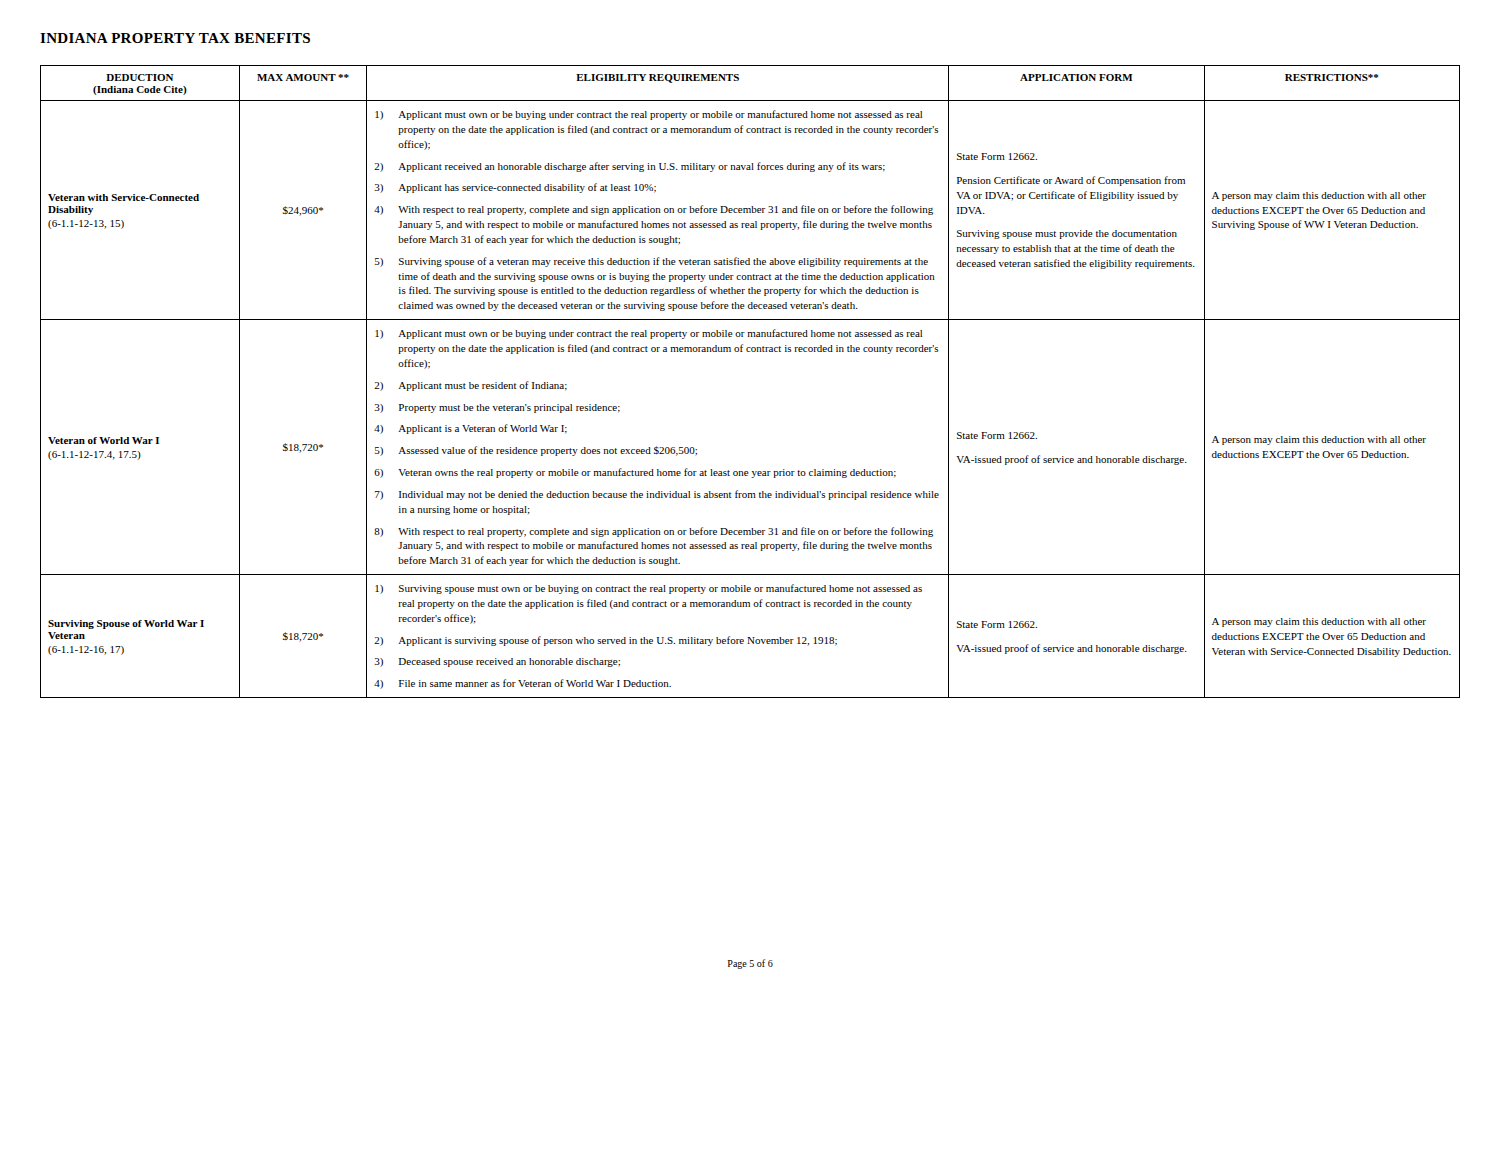INDIANA PROPERTY TAX BENEFITS
| DEDUCTION (Indiana Code Cite) | MAX AMOUNT ** | ELIGIBILITY REQUIREMENTS | APPLICATION FORM | RESTRICTIONS** |
| --- | --- | --- | --- | --- |
| Veteran with Service-Connected Disability (6-1.1-12-13, 15) | $24,960* | Applicant must own or be buying under contract the real property or mobile or manufactured home not assessed as real property on the date the application is filed (and contract or a memorandum of contract is recorded in the county recorder's office); Applicant received an honorable discharge after serving in U.S. military or naval forces during any of its wars; Applicant has service-connected disability of at least 10%; With respect to real property, complete and sign application on or before December 31 and file on or before the following January 5, and with respect to mobile or manufactured homes not assessed as real property, file during the twelve months before March 31 of each year for which the deduction is sought; Surviving spouse of a veteran may receive this deduction if the veteran satisfied the above eligibility requirements at the time of death and the surviving spouse owns or is buying the property under contract at the time the deduction application is filed. The surviving spouse is entitled to the deduction regardless of whether the property for which the deduction is claimed was owned by the deceased veteran or the surviving spouse before the deceased veteran's death. | State Form 12662. Pension Certificate or Award of Compensation from VA or IDVA; or Certificate of Eligibility issued by IDVA. Surviving spouse must provide the documentation necessary to establish that at the time of death the deceased veteran satisfied the eligibility requirements. | A person may claim this deduction with all other deductions EXCEPT the Over 65 Deduction and Surviving Spouse of WW I Veteran Deduction. |
| Veteran of World War I (6-1.1-12-17.4, 17.5) | $18,720* | Applicant must own or be buying under contract the real property or mobile or manufactured home not assessed as real property on the date the application is filed (and contract or a memorandum of contract is recorded in the county recorder's office); Applicant must be resident of Indiana; Property must be the veteran's principal residence; Applicant is a Veteran of World War I; Assessed value of the residence property does not exceed $206,500; Veteran owns the real property or mobile or manufactured home for at least one year prior to claiming deduction; Individual may not be denied the deduction because the individual is absent from the individual's principal residence while in a nursing home or hospital; With respect to real property, complete and sign application on or before December 31 and file on or before the following January 5, and with respect to mobile or manufactured homes not assessed as real property, file during the twelve months before March 31 of each year for which the deduction is sought. | State Form 12662. VA-issued proof of service and honorable discharge. | A person may claim this deduction with all other deductions EXCEPT the Over 65 Deduction. |
| Surviving Spouse of World War I Veteran (6-1.1-12-16, 17) | $18,720* | Surviving spouse must own or be buying on contract the real property or mobile or manufactured home not assessed as real property on the date the application is filed (and contract or a memorandum of contract is recorded in the county recorder's office); Applicant is surviving spouse of person who served in the U.S. military before November 12, 1918; Deceased spouse received an honorable discharge; File in same manner as for Veteran of World War I Deduction. | State Form 12662. VA-issued proof of service and honorable discharge. | A person may claim this deduction with all other deductions EXCEPT the Over 65 Deduction and Veteran with Service-Connected Disability Deduction. |
Page 5 of 6